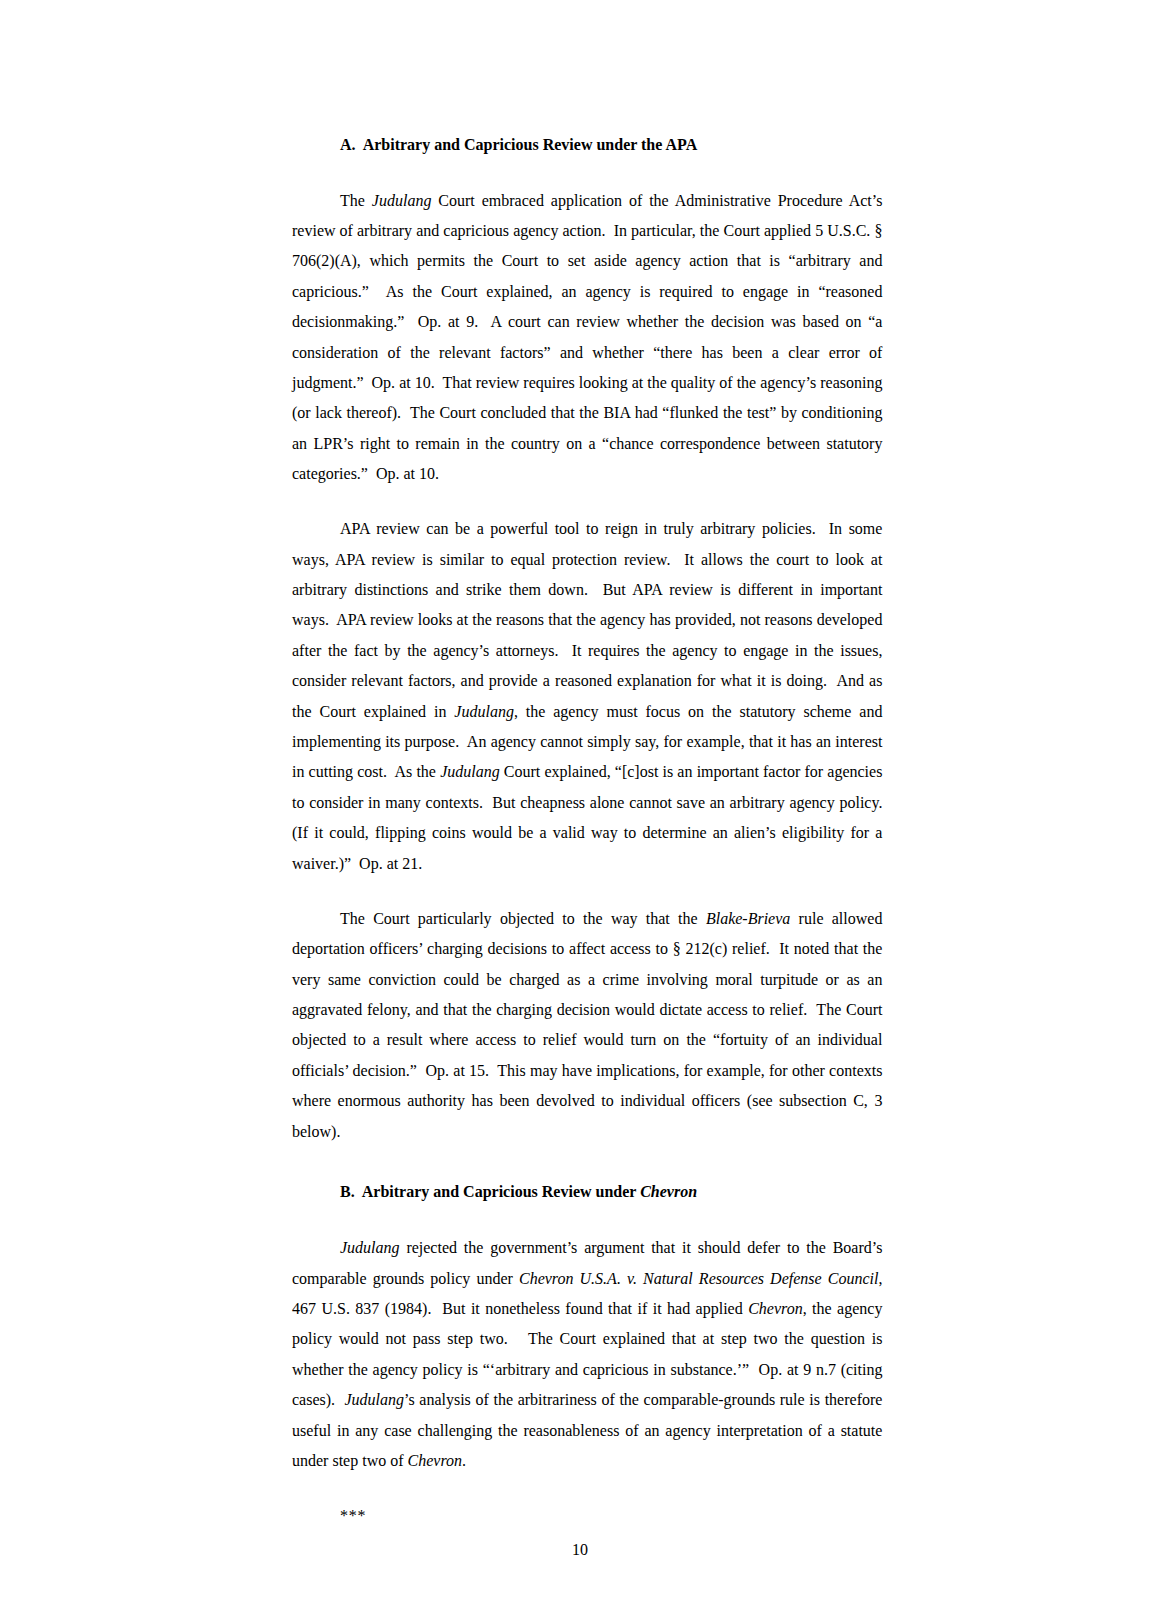A. Arbitrary and Capricious Review under the APA
The Judulang Court embraced application of the Administrative Procedure Act’s review of arbitrary and capricious agency action. In particular, the Court applied 5 U.S.C. § 706(2)(A), which permits the Court to set aside agency action that is “arbitrary and capricious.” As the Court explained, an agency is required to engage in “reasoned decisionmaking.” Op. at 9. A court can review whether the decision was based on “a consideration of the relevant factors” and whether “there has been a clear error of judgment.” Op. at 10. That review requires looking at the quality of the agency’s reasoning (or lack thereof). The Court concluded that the BIA had “flunked the test” by conditioning an LPR’s right to remain in the country on a “chance correspondence between statutory categories.” Op. at 10.
APA review can be a powerful tool to reign in truly arbitrary policies. In some ways, APA review is similar to equal protection review. It allows the court to look at arbitrary distinctions and strike them down. But APA review is different in important ways. APA review looks at the reasons that the agency has provided, not reasons developed after the fact by the agency’s attorneys. It requires the agency to engage in the issues, consider relevant factors, and provide a reasoned explanation for what it is doing. And as the Court explained in Judulang, the agency must focus on the statutory scheme and implementing its purpose. An agency cannot simply say, for example, that it has an interest in cutting cost. As the Judulang Court explained, “[c]ost is an important factor for agencies to consider in many contexts. But cheapness alone cannot save an arbitrary agency policy. (If it could, flipping coins would be a valid way to determine an alien’s eligibility for a waiver.)” Op. at 21.
The Court particularly objected to the way that the Blake-Brieva rule allowed deportation officers’ charging decisions to affect access to § 212(c) relief. It noted that the very same conviction could be charged as a crime involving moral turpitude or as an aggravated felony, and that the charging decision would dictate access to relief. The Court objected to a result where access to relief would turn on the “fortuity of an individual officials’ decision.” Op. at 15. This may have implications, for example, for other contexts where enormous authority has been devolved to individual officers (see subsection C, 3 below).
B. Arbitrary and Capricious Review under Chevron
Judulang rejected the government’s argument that it should defer to the Board’s comparable grounds policy under Chevron U.S.A. v. Natural Resources Defense Council, 467 U.S. 837 (1984). But it nonetheless found that if it had applied Chevron, the agency policy would not pass step two. The Court explained that at step two the question is whether the agency policy is “‘arbitrary and capricious in substance.’” Op. at 9 n.7 (citing cases). Judulang’s analysis of the arbitrariness of the comparable-grounds rule is therefore useful in any case challenging the reasonableness of an agency interpretation of a statute under step two of Chevron.
***
10